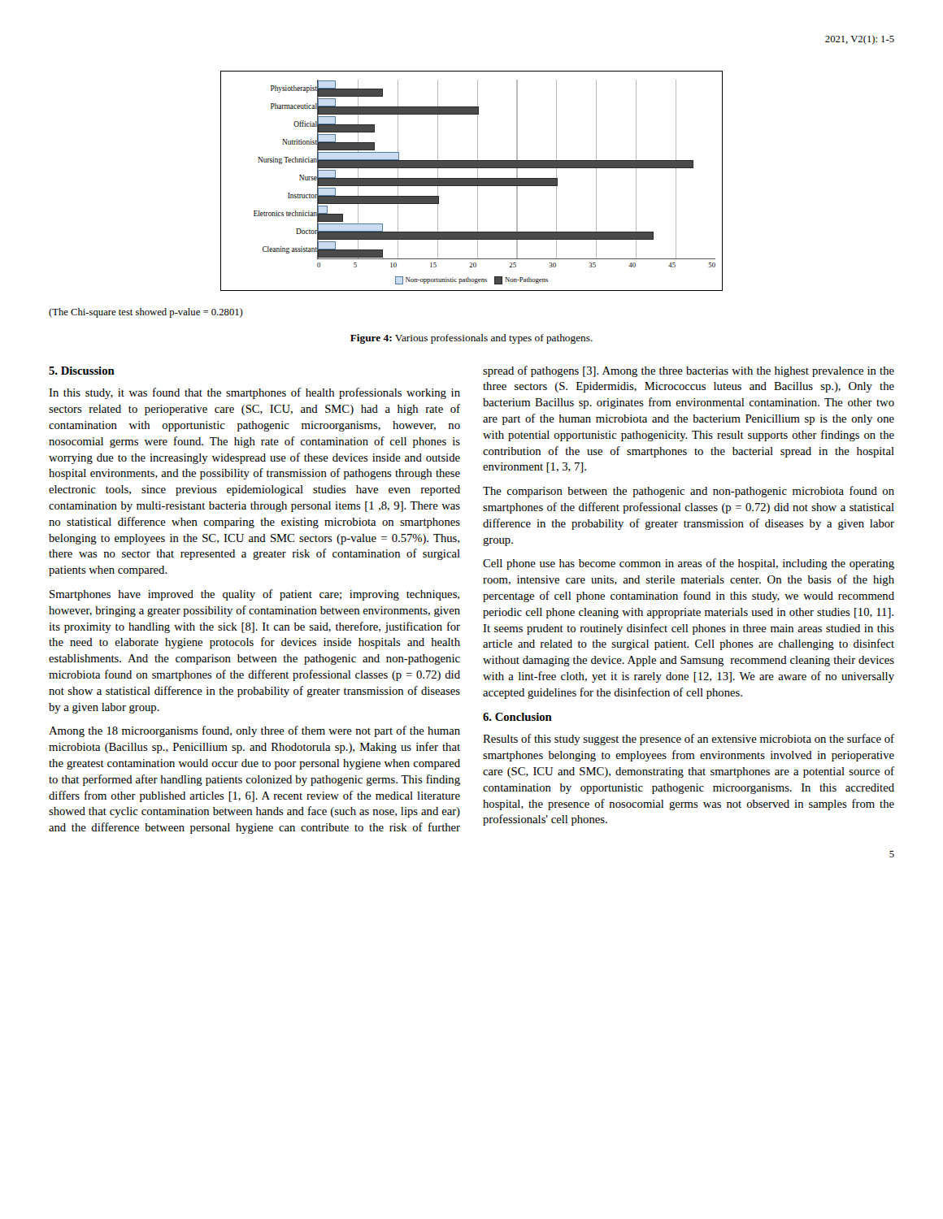2021, V2(1): 1-5
| Physiotherapist | |
| Pharmaceutical | |
| Official | |
| Nutritionist | |
| Nursing Technician | |
| Nurse | |
| Instructor | |
| Eletronics technician | |
| Doctor | |
| Cleaning assistant | |
| | 0 5 10 15 20 25 30 35 40 45 50 |
Non-opportunistic pathogens Non-Pathogens
(The Chi-square test showed p-value = 0.2801)
Figure 4: Various professionals and types of pathogens.
5. Discussion
In this study, it was found that the smartphones of health professionals working in sectors related to perioperative care (SC, ICU, and SMC) had a high rate of contamination with opportunistic pathogenic microorganisms, however, no nosocomial germs were found. The high rate of contamination of cell phones is worrying due to the increasingly widespread use of these devices inside and outside hospital environments, and the possibility of transmission of pathogens through these electronic tools, since previous epidemiological studies have even reported contamination by multi-resistant bacteria through personal items [1 ,8, 9]. There was no statistical difference when comparing the existing microbiota on smartphones belonging to employees in the SC, ICU and SMC sectors (p-value = 0.57%). Thus, there was no sector that represented a greater risk of contamination of surgical patients when compared.
Smartphones have improved the quality of patient care; improving techniques, however, bringing a greater possibility of contamination between environments, given its proximity to handling with the sick [8]. It can be said, therefore, justification for the need to elaborate hygiene protocols for devices inside hospitals and health establishments. And the comparison between the pathogenic and non-pathogenic microbiota found on smartphones of the different professional classes (p = 0.72) did not show a statistical difference in the probability of greater transmission of diseases by a given labor group.
Among the 18 microorganisms found, only three of them were not part of the human microbiota (Bacillus sp., Penicillium sp. and Rhodotorula sp.), Making us infer that the greatest contamination would occur due to poor personal hygiene when compared to that performed after handling patients colonized by pathogenic germs. This finding differs from other published articles [1, 6]. A recent review of the medical literature showed that cyclic contamination between hands and face (such as nose, lips and ear) and the difference between personal hygiene can contribute to the risk of further spread of pathogens [3]. Among the three bacterias with the highest prevalence in the three sectors (S. Epidermidis, Micrococcus luteus and Bacillus sp.), Only the bacterium Bacillus sp. originates from environmental contamination. The other two are part of the human microbiota and the bacterium Penicillium sp is the only one with potential opportunistic pathogenicity. This result supports other findings on the contribution of the use of smartphones to the bacterial spread in the hospital environment [1, 3, 7].
The comparison between the pathogenic and non-pathogenic microbiota found on smartphones of the different professional classes (p = 0.72) did not show a statistical difference in the probability of greater transmission of diseases by a given labor group.
Cell phone use has become common in areas of the hospital, including the operating room, intensive care units, and sterile materials center. On the basis of the high percentage of cell phone contamination found in this study, we would recommend periodic cell phone cleaning with appropriate materials used in other studies [10, 11]. It seems prudent to routinely disinfect cell phones in three main areas studied in this article and related to the surgical patient. Cell phones are challenging to disinfect without damaging the device. Apple and Samsung recommend cleaning their devices with a lint-free cloth, yet it is rarely done [12, 13]. We are aware of no universally accepted guidelines for the disinfection of cell phones.
6. Conclusion
Results of this study suggest the presence of an extensive microbiota on the surface of smartphones belonging to employees from environments involved in perioperative care (SC, ICU and SMC), demonstrating that smartphones are a potential source of contamination by opportunistic pathogenic microorganisms. In this accredited hospital, the presence of nosocomial germs was not observed in samples from the professionals' cell phones.
5